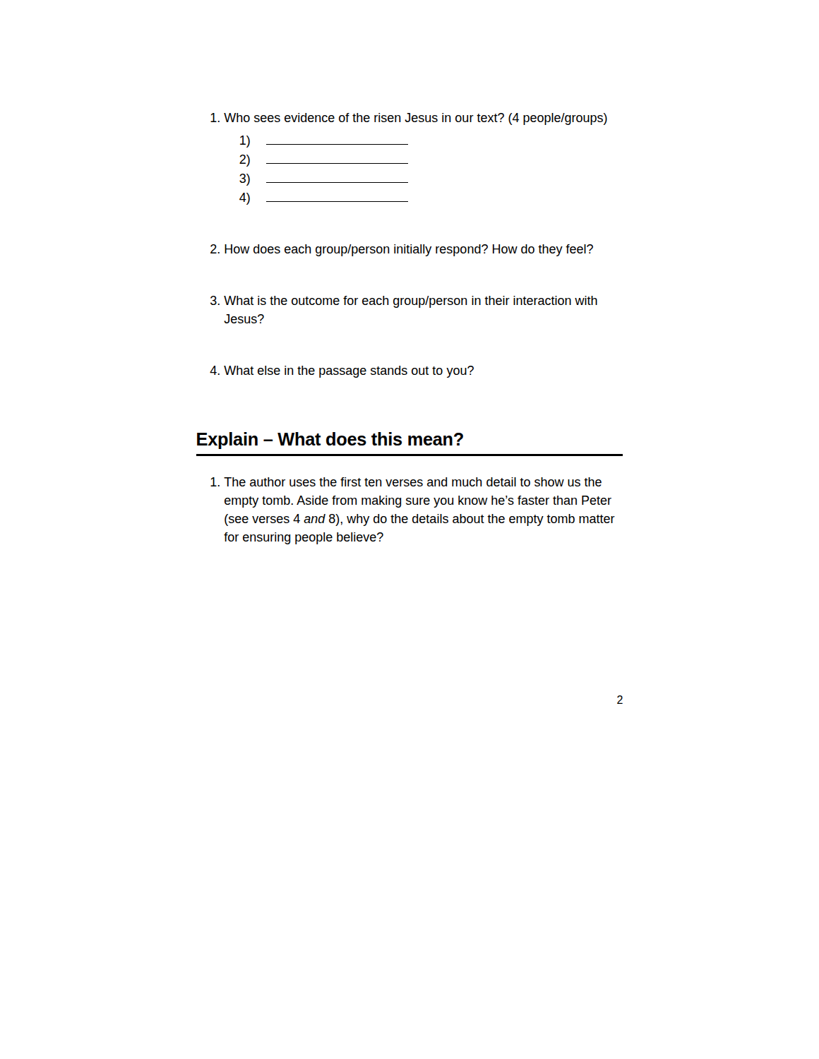Who sees evidence of the risen Jesus in our text? (4 people/groups)
How does each group/person initially respond? How do they feel?
What is the outcome for each group/person in their interaction with Jesus?
What else in the passage stands out to you?
Explain – What does this mean?
The author uses the first ten verses and much detail to show us the empty tomb. Aside from making sure you know he’s faster than Peter (see verses 4 and 8), why do the details about the empty tomb matter for ensuring people believe?
2